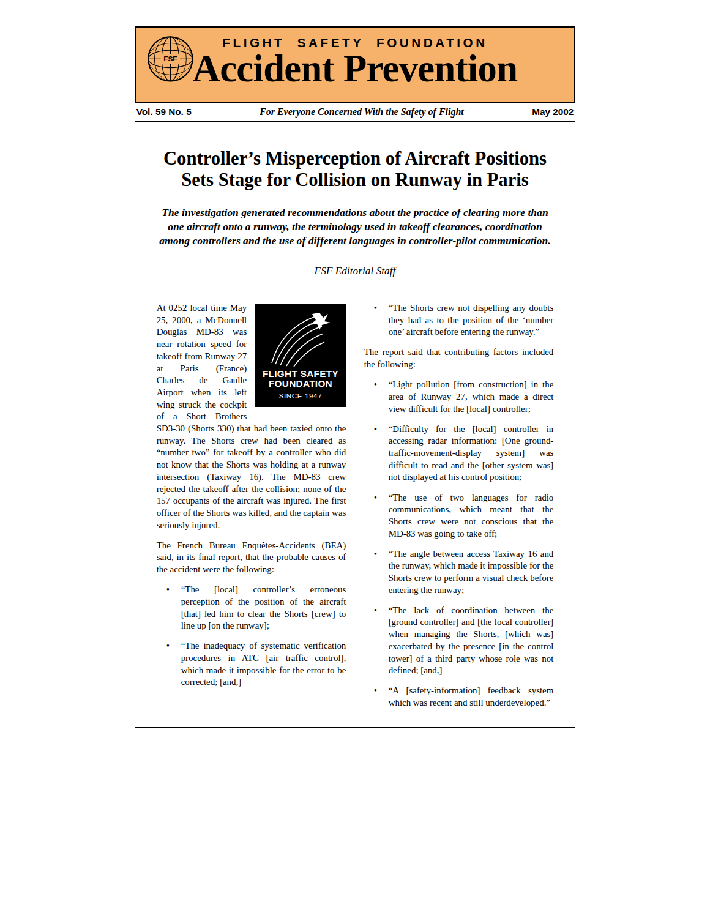FSF
FLIGHT SAFETY FOUNDATION
Accident Prevention
Vol. 59 No. 5
For Everyone Concerned With the Safety of Flight
May 2002
Controller’s Misperception of Aircraft Positions
Sets Stage for Collision on Runway in Paris
The investigation generated recommendations about the practice of clearing more than
one aircraft onto a runway, the terminology used in takeoff clearances, coordination
among controllers and the use of different languages in controller-pilot communication.
FSF Editorial Staff
FLIGHT SAFETY
FOUNDATION
SINCE 1947
At 0252 local time May 25, 2000, a McDonnell Douglas MD-83 was near rotation speed for takeoff from Runway 27 at Paris (France) Charles de Gaulle Airport when its left wing struck the cockpit of a Short Brothers SD3-30 (Shorts 330) that had been taxied onto the runway. The Shorts crew had been cleared as “number two” for takeoff by a controller who did not know that the Shorts was holding at a runway intersection (Taxiway 16). The MD-83 crew rejected the takeoff after the collision; none of the 157 occupants of the aircraft was injured. The first officer of the Shorts was killed, and the captain was seriously injured.
The French Bureau Enquêtes-Accidents (BEA) said, in its final report, that the probable causes of the accident were the following:
“The [local] controller’s erroneous perception of the position of the aircraft [that] led him to clear the Shorts [crew] to line up [on the runway];
“The inadequacy of systematic verification procedures in ATC [air traffic control], which made it impossible for the error to be corrected; [and,]
“The Shorts crew not dispelling any doubts they had as to the position of the ‘number one’ aircraft before entering the runway.”
The report said that contributing factors included the following:
“Light pollution [from construction] in the area of Runway 27, which made a direct view difficult for the [local] controller;
“Difficulty for the [local] controller in accessing radar information: [One ground-traffic-movement-display system] was difficult to read and the [other system was] not displayed at his control position;
“The use of two languages for radio communications, which meant that the Shorts crew were not conscious that the MD-83 was going to take off;
“The angle between access Taxiway 16 and the runway, which made it impossible for the Shorts crew to perform a visual check before entering the runway;
“The lack of coordination between the [ground controller] and [the local controller] when managing the Shorts, [which was] exacerbated by the presence [in the control tower] of a third party whose role was not defined; [and,]
“A [safety-information] feedback system which was recent and still underdeveloped.”